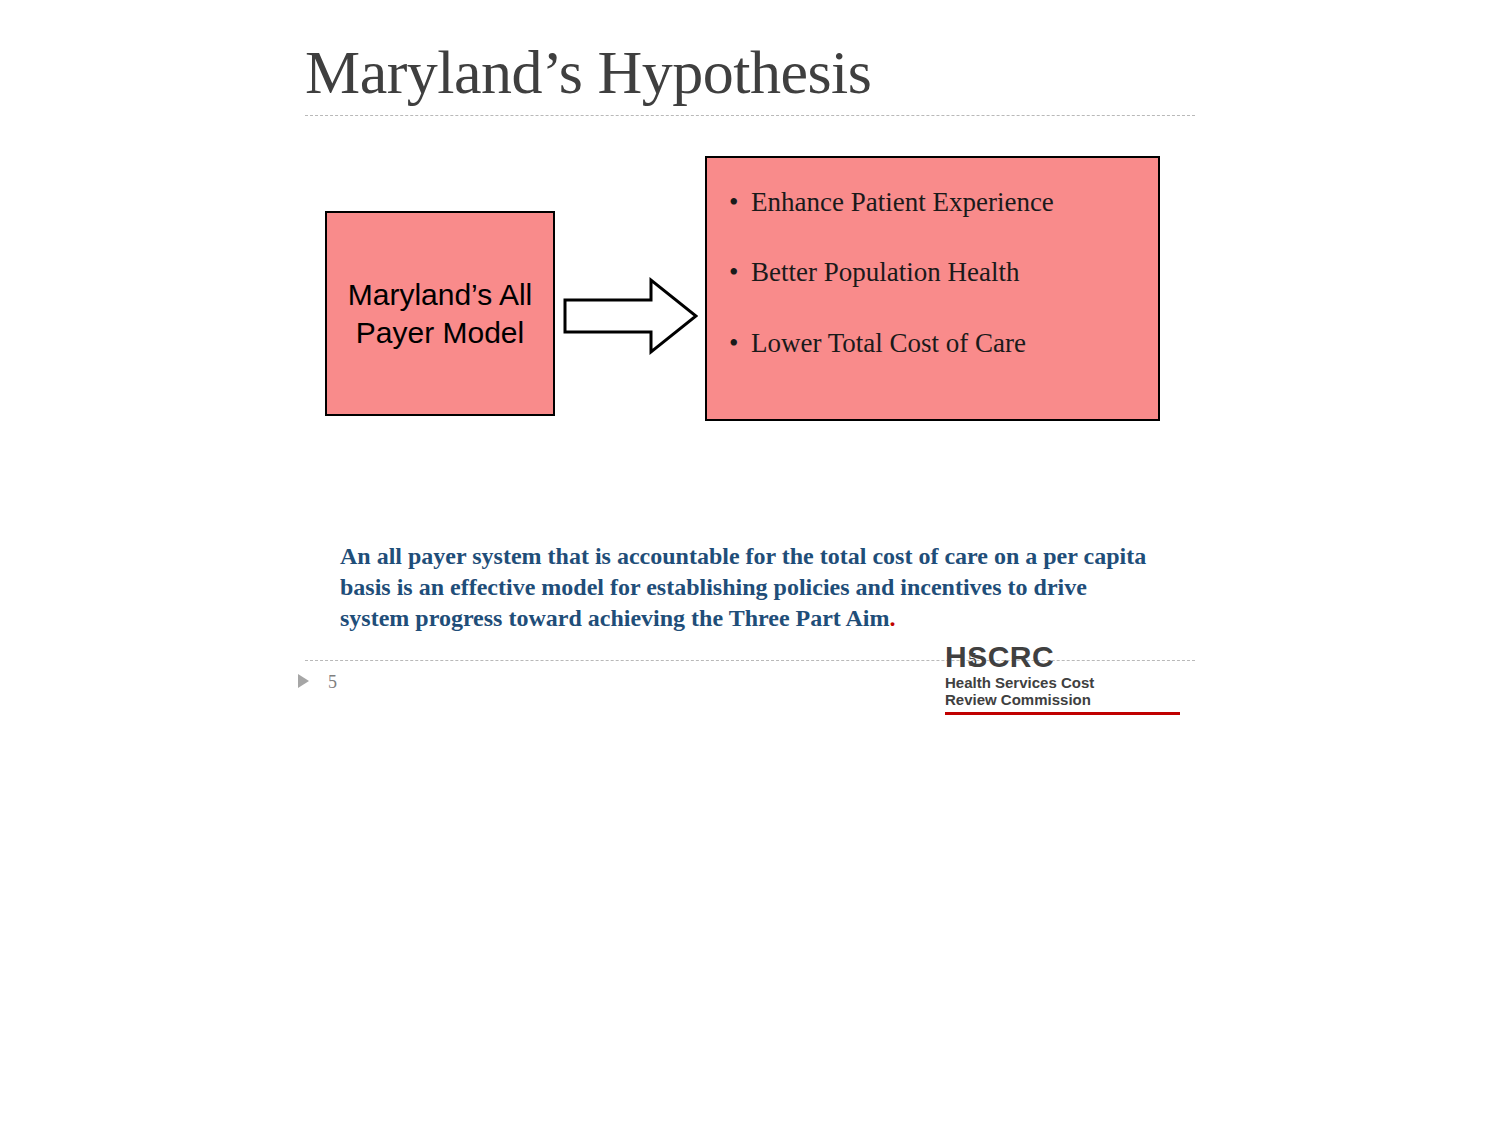Maryland’s Hypothesis
Maryland’s All
Payer Model
Enhance Patient Experience
Better Population Health
Lower Total Cost of Care
An all payer system that is accountable for the total cost of care on a per capita basis is an effective model for establishing policies and incentives to drive system progress toward achieving the Three Part Aim.
5
5
HSCRC
Health Services Cost
Review Commission